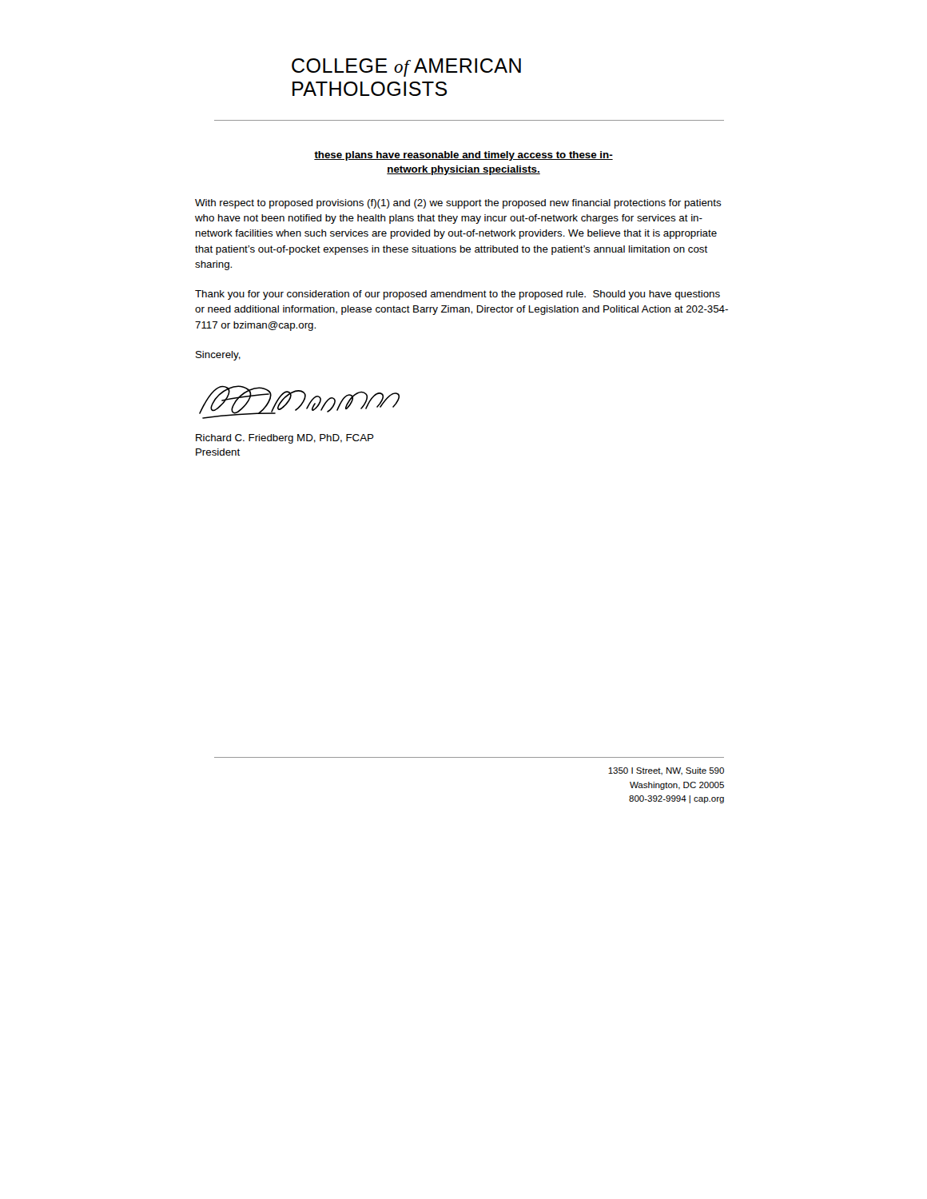COLLEGE of AMERICAN
PATHOLOGISTS
these plans have reasonable and timely access to these in-network physician specialists.
With respect to proposed provisions (f)(1) and (2) we support the proposed new financial protections for patients who have not been notified by the health plans that they may incur out-of-network charges for services at in-network facilities when such services are provided by out-of-network providers. We believe that it is appropriate that patient’s out-of-pocket expenses in these situations be attributed to the patient’s annual limitation on cost sharing.
Thank you for your consideration of our proposed amendment to the proposed rule. Should you have questions or need additional information, please contact Barry Ziman, Director of Legislation and Political Action at 202-354-7117 or bziman@cap.org.
Sincerely,
Richard C. Friedberg MD, PhD, FCAP
President
1350 I Street, NW, Suite 590
Washington, DC 20005
800-392-9994 | cap.org